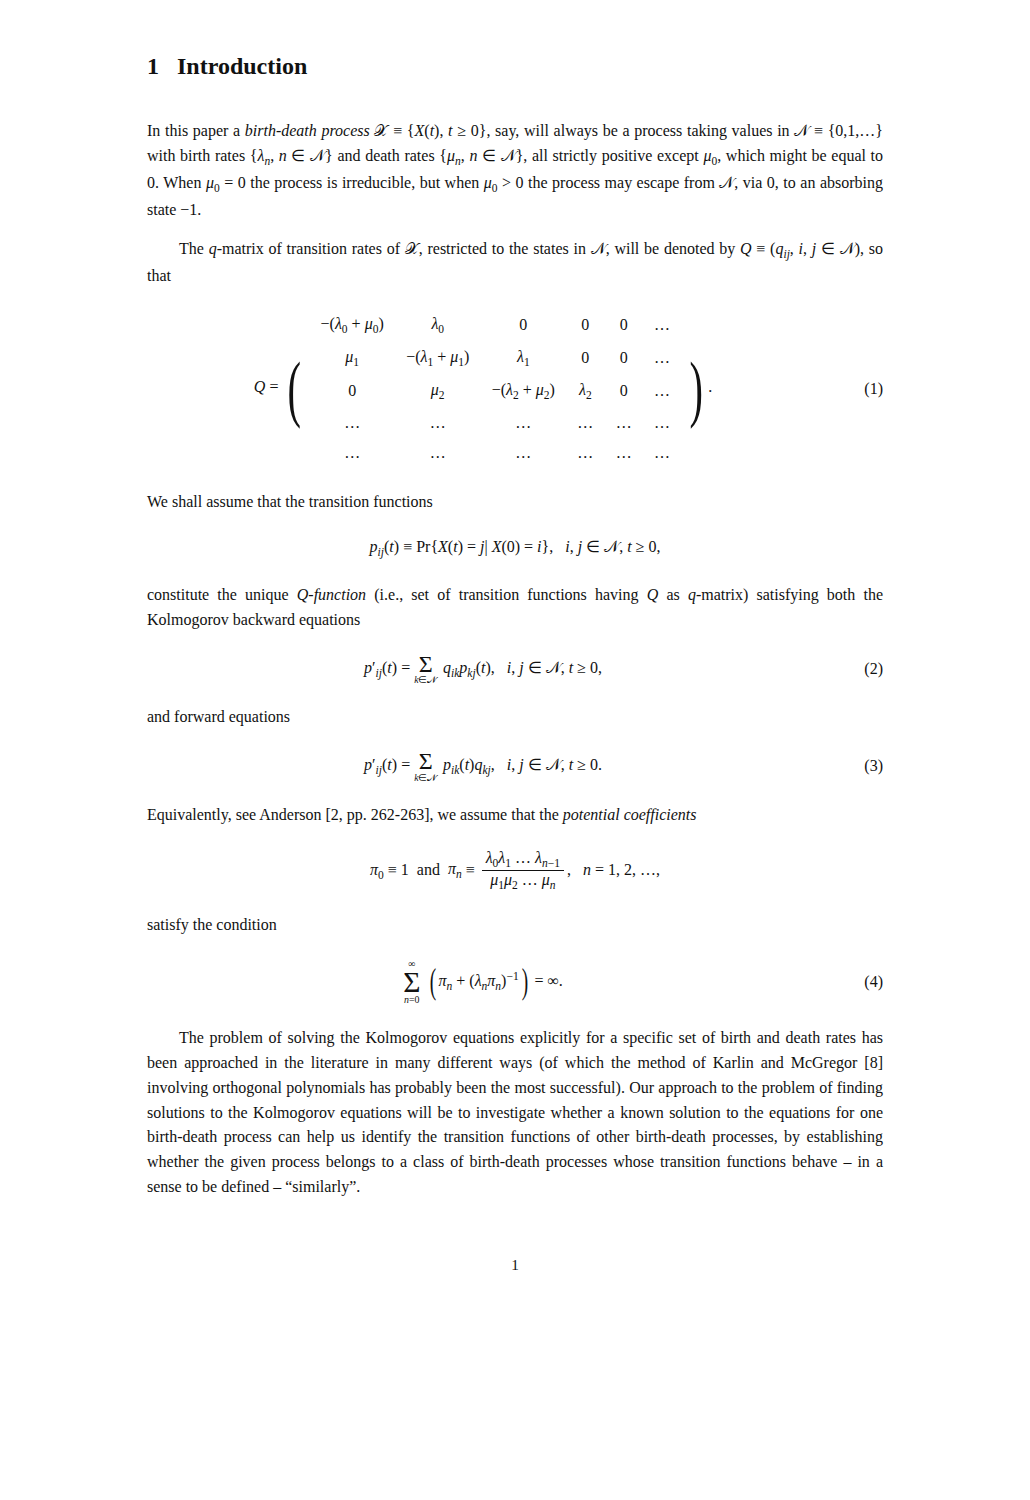1 Introduction
In this paper a birth-death process 𝒳 ≡ {X(t), t ≥ 0}, say, will always be a process taking values in 𝒩 ≡ {0,1,…} with birth rates {λn, n ∈ 𝒩} and death rates {μn, n ∈ 𝒩}, all strictly positive except μ0, which might be equal to 0. When μ0 = 0 the process is irreducible, but when μ0 > 0 the process may escape from 𝒩, via 0, to an absorbing state −1.
The q-matrix of transition rates of 𝒳, restricted to the states in 𝒩, will be denoted by Q ≡ (qij, i, j ∈ 𝒩), so that
Q = (
| −( λ 0 + μ 0 ) | λ 0 | 0 | 0 | 0 | … |
| μ 1 | −( λ 1 + μ 1 ) | λ 1 | 0 | 0 | … |
| 0 | μ 2 | −( λ 2 + μ 2 ) | λ 2 | 0 | … |
| … | … | … | … | … | … |
| … | … | … | … | … | … |
).
(1)
We shall assume that the transition functions
pij(t) ≡ Pr{X(t) = j| X(0) = i}, i, j ∈ 𝒩, t ≥ 0,
constitute the unique Q-function (i.e., set of transition functions having Q as q-matrix) satisfying both the Kolmogorov backward equations
p′ij(t) = Σk∈𝒩 qikpkj(t), i, j ∈ 𝒩, t ≥ 0,
(2)
and forward equations
p′ij(t) = Σk∈𝒩 pik(t)qkj, i, j ∈ 𝒩, t ≥ 0.
(3)
Equivalently, see Anderson [2, pp. 262-263], we assume that the potential coefficients
π0 ≡ 1 and πn ≡ λ0λ1 … λn−1 μ1μ2 … μn , n = 1, 2, …,
satisfy the condition
∞Σn=0 (πn + (λnπn)−1) = ∞.
(4)
The problem of solving the Kolmogorov equations explicitly for a specific set of birth and death rates has been approached in the literature in many different ways (of which the method of Karlin and McGregor [8] involving orthogonal polynomials has probably been the most successful). Our approach to the problem of finding solutions to the Kolmogorov equations will be to investigate whether a known solution to the equations for one birth-death process can help us identify the transition functions of other birth-death processes, by establishing whether the given process belongs to a class of birth-death processes whose transition functions behave – in a sense to be defined – “similarly”.
1